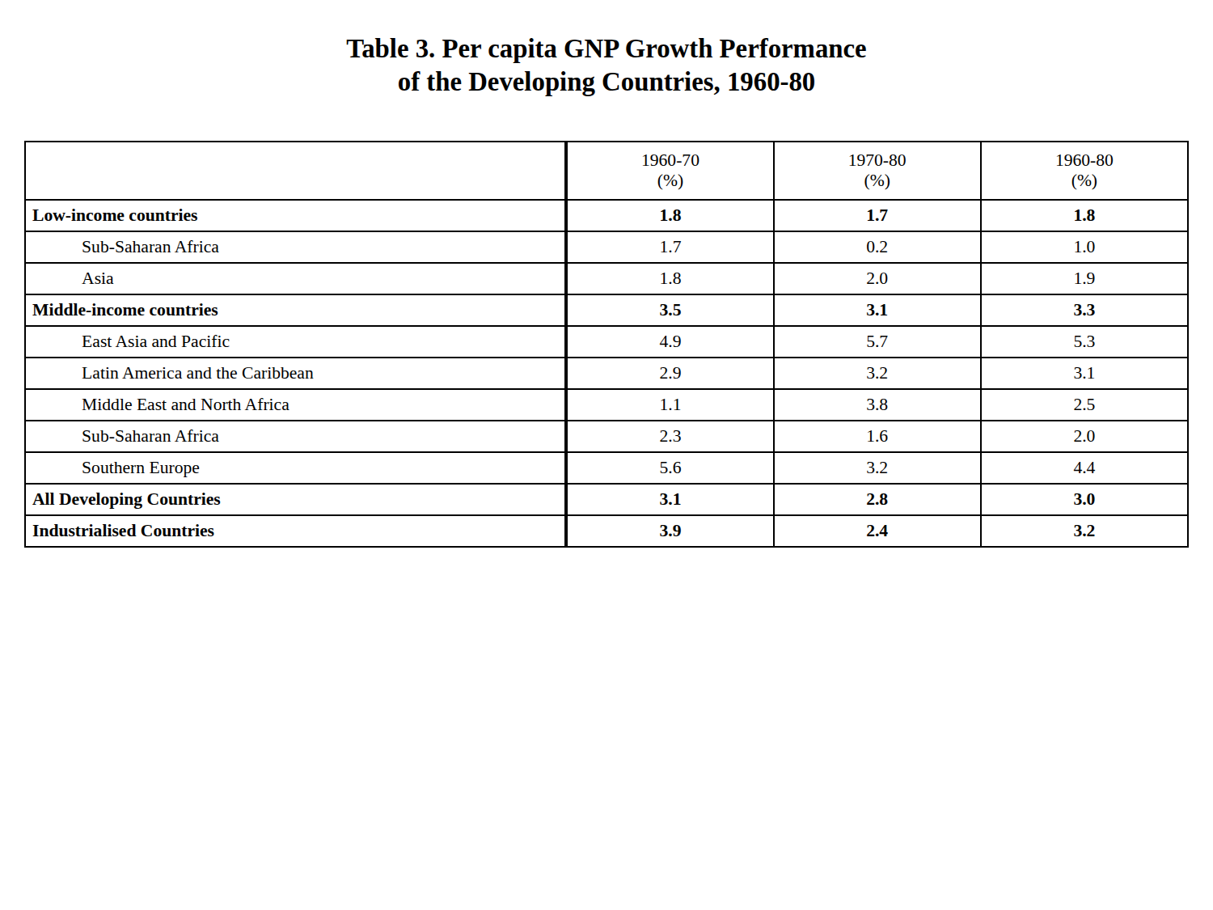Table 3. Per capita GNP Growth Performance
of the Developing Countries, 1960-80
| | 1960-70 (%) | 1970-80 (%) | 1960-80 (%) |
| --- | --- | --- | --- |
| Low-income countries | 1.8 | 1.7 | 1.8 |
| Sub-Saharan Africa | 1.7 | 0.2 | 1.0 |
| Asia | 1.8 | 2.0 | 1.9 |
| Middle-income countries | 3.5 | 3.1 | 3.3 |
| East Asia and Pacific | 4.9 | 5.7 | 5.3 |
| Latin America and the Caribbean | 2.9 | 3.2 | 3.1 |
| Middle East and North Africa | 1.1 | 3.8 | 2.5 |
| Sub-Saharan Africa | 2.3 | 1.6 | 2.0 |
| Southern Europe | 5.6 | 3.2 | 4.4 |
| All Developing Countries | 3.1 | 2.8 | 3.0 |
| Industrialised Countries | 3.9 | 2.4 | 3.2 |